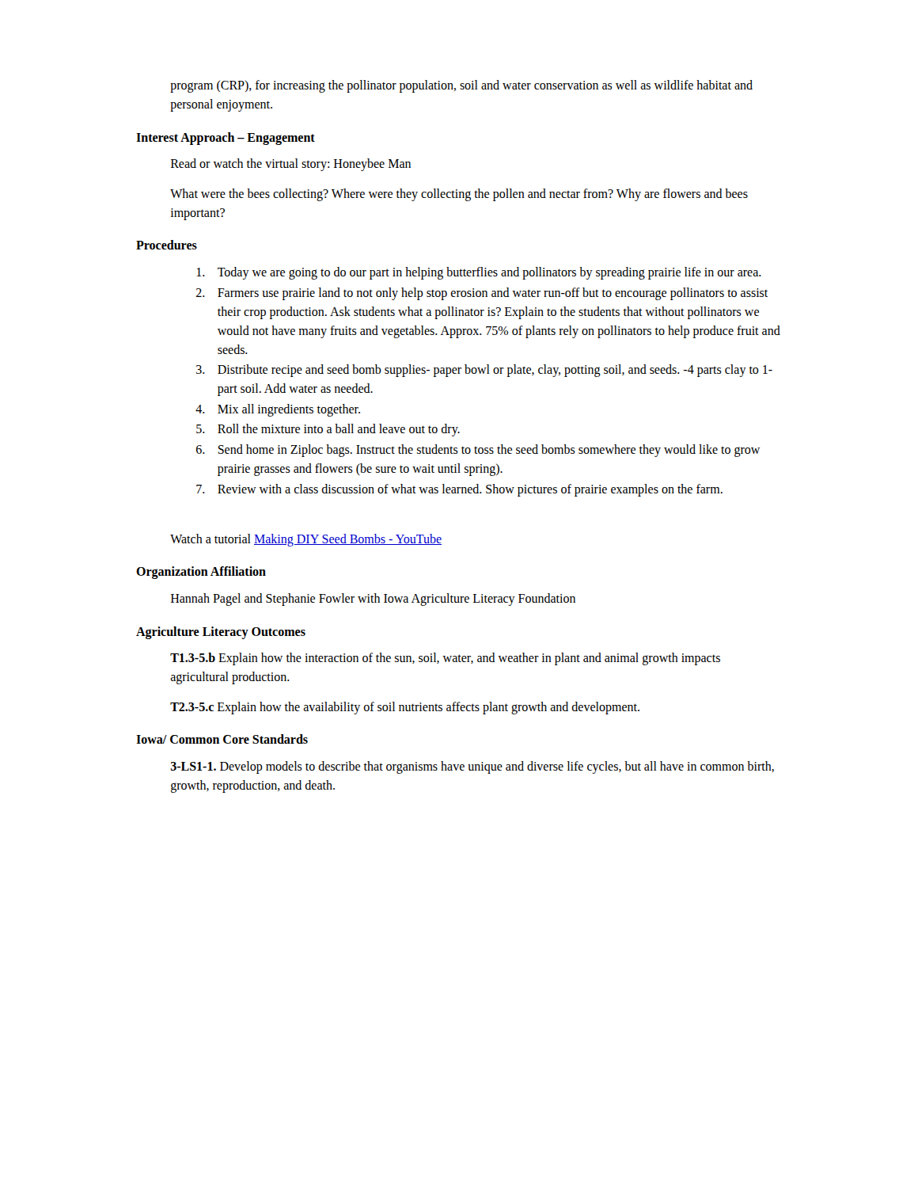program (CRP), for increasing the pollinator population, soil and water conservation as well as wildlife habitat and personal enjoyment.
Interest Approach – Engagement
Read or watch the virtual story: Honeybee Man
What were the bees collecting? Where were they collecting the pollen and nectar from? Why are flowers and bees important?
Procedures
Today we are going to do our part in helping butterflies and pollinators by spreading prairie life in our area.
Farmers use prairie land to not only help stop erosion and water run-off but to encourage pollinators to assist their crop production. Ask students what a pollinator is? Explain to the students that without pollinators we would not have many fruits and vegetables. Approx. 75% of plants rely on pollinators to help produce fruit and seeds.
Distribute recipe and seed bomb supplies- paper bowl or plate, clay, potting soil, and seeds. -4 parts clay to 1-part soil. Add water as needed.
Mix all ingredients together.
Roll the mixture into a ball and leave out to dry.
Send home in Ziploc bags. Instruct the students to toss the seed bombs somewhere they would like to grow prairie grasses and flowers (be sure to wait until spring).
Review with a class discussion of what was learned. Show pictures of prairie examples on the farm.
Watch a tutorial Making DIY Seed Bombs - YouTube
Organization Affiliation
Hannah Pagel and Stephanie Fowler with Iowa Agriculture Literacy Foundation
Agriculture Literacy Outcomes
T1.3-5.b Explain how the interaction of the sun, soil, water, and weather in plant and animal growth impacts agricultural production.
T2.3-5.c Explain how the availability of soil nutrients affects plant growth and development.
Iowa/ Common Core Standards
3-LS1-1. Develop models to describe that organisms have unique and diverse life cycles, but all have in common birth, growth, reproduction, and death.